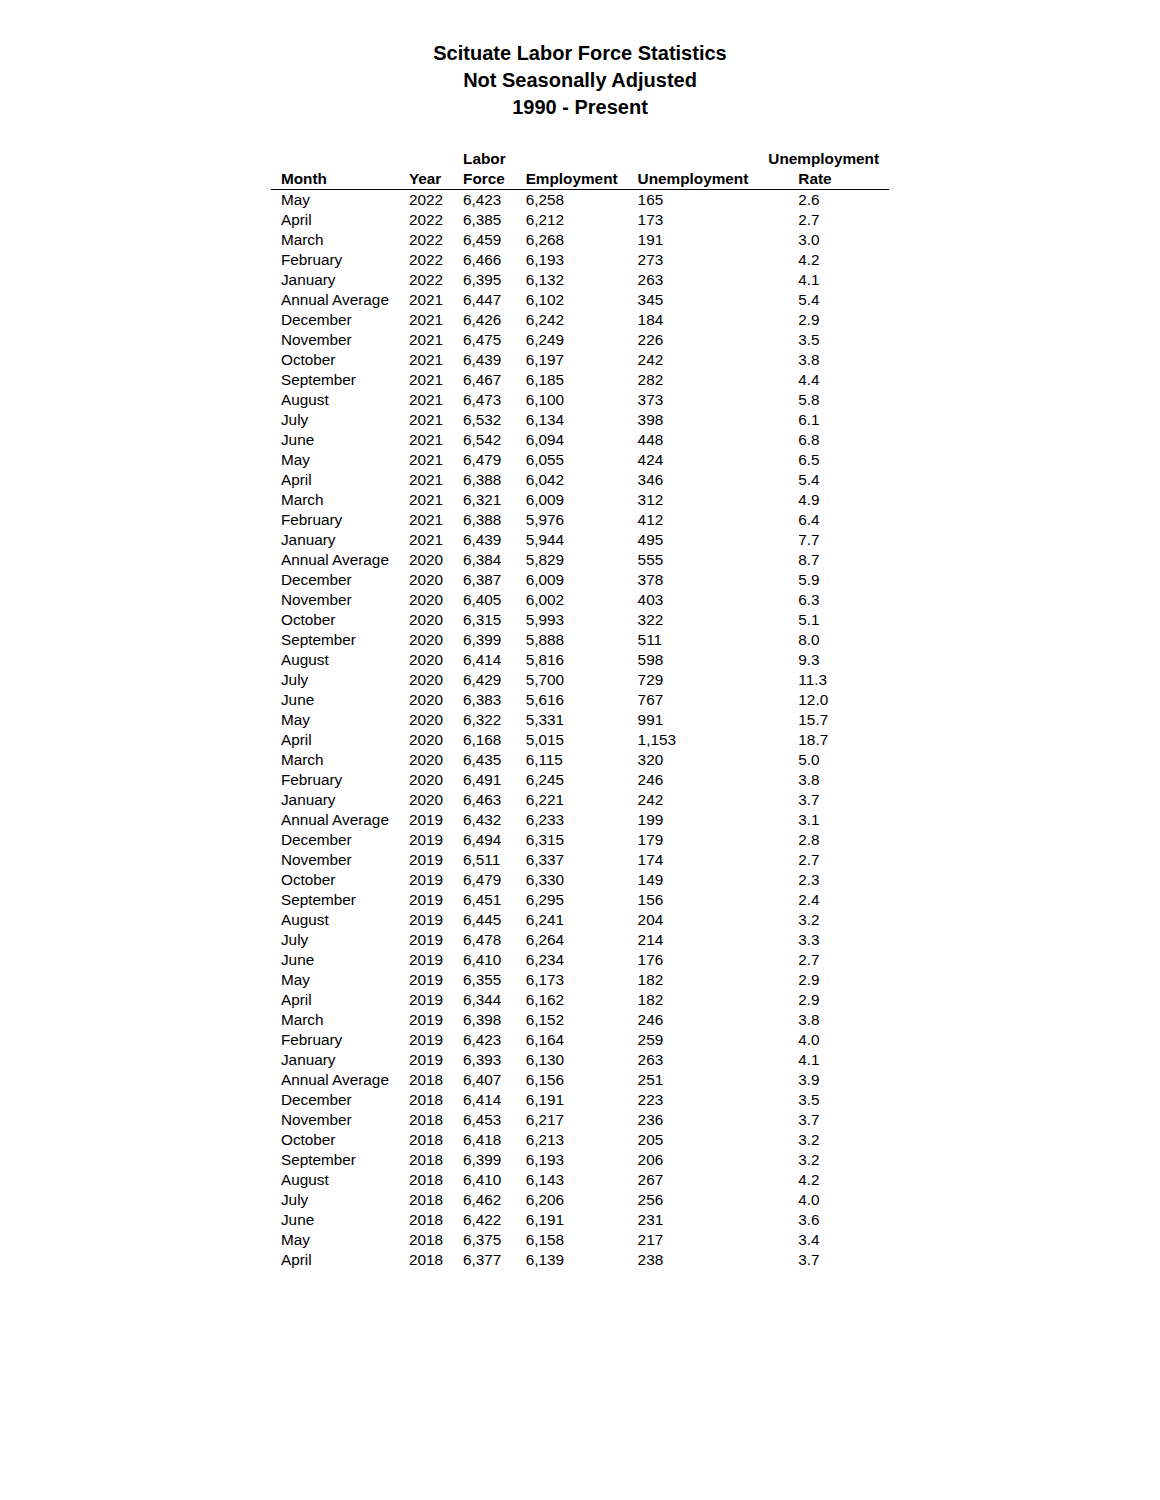Scituate Labor Force Statistics
Not Seasonally Adjusted
1990 - Present
| | | Labor | | | Unemployment |
| --- | --- | --- | --- | --- | --- |
| Month | Year | Force | Employment | Unemployment | Rate |
| May | 2022 | 6,423 | 6,258 | 165 | 2.6 |
| April | 2022 | 6,385 | 6,212 | 173 | 2.7 |
| March | 2022 | 6,459 | 6,268 | 191 | 3.0 |
| February | 2022 | 6,466 | 6,193 | 273 | 4.2 |
| January | 2022 | 6,395 | 6,132 | 263 | 4.1 |
| Annual Average | 2021 | 6,447 | 6,102 | 345 | 5.4 |
| December | 2021 | 6,426 | 6,242 | 184 | 2.9 |
| November | 2021 | 6,475 | 6,249 | 226 | 3.5 |
| October | 2021 | 6,439 | 6,197 | 242 | 3.8 |
| September | 2021 | 6,467 | 6,185 | 282 | 4.4 |
| August | 2021 | 6,473 | 6,100 | 373 | 5.8 |
| July | 2021 | 6,532 | 6,134 | 398 | 6.1 |
| June | 2021 | 6,542 | 6,094 | 448 | 6.8 |
| May | 2021 | 6,479 | 6,055 | 424 | 6.5 |
| April | 2021 | 6,388 | 6,042 | 346 | 5.4 |
| March | 2021 | 6,321 | 6,009 | 312 | 4.9 |
| February | 2021 | 6,388 | 5,976 | 412 | 6.4 |
| January | 2021 | 6,439 | 5,944 | 495 | 7.7 |
| Annual Average | 2020 | 6,384 | 5,829 | 555 | 8.7 |
| December | 2020 | 6,387 | 6,009 | 378 | 5.9 |
| November | 2020 | 6,405 | 6,002 | 403 | 6.3 |
| October | 2020 | 6,315 | 5,993 | 322 | 5.1 |
| September | 2020 | 6,399 | 5,888 | 511 | 8.0 |
| August | 2020 | 6,414 | 5,816 | 598 | 9.3 |
| July | 2020 | 6,429 | 5,700 | 729 | 11.3 |
| June | 2020 | 6,383 | 5,616 | 767 | 12.0 |
| May | 2020 | 6,322 | 5,331 | 991 | 15.7 |
| April | 2020 | 6,168 | 5,015 | 1,153 | 18.7 |
| March | 2020 | 6,435 | 6,115 | 320 | 5.0 |
| February | 2020 | 6,491 | 6,245 | 246 | 3.8 |
| January | 2020 | 6,463 | 6,221 | 242 | 3.7 |
| Annual Average | 2019 | 6,432 | 6,233 | 199 | 3.1 |
| December | 2019 | 6,494 | 6,315 | 179 | 2.8 |
| November | 2019 | 6,511 | 6,337 | 174 | 2.7 |
| October | 2019 | 6,479 | 6,330 | 149 | 2.3 |
| September | 2019 | 6,451 | 6,295 | 156 | 2.4 |
| August | 2019 | 6,445 | 6,241 | 204 | 3.2 |
| July | 2019 | 6,478 | 6,264 | 214 | 3.3 |
| June | 2019 | 6,410 | 6,234 | 176 | 2.7 |
| May | 2019 | 6,355 | 6,173 | 182 | 2.9 |
| April | 2019 | 6,344 | 6,162 | 182 | 2.9 |
| March | 2019 | 6,398 | 6,152 | 246 | 3.8 |
| February | 2019 | 6,423 | 6,164 | 259 | 4.0 |
| January | 2019 | 6,393 | 6,130 | 263 | 4.1 |
| Annual Average | 2018 | 6,407 | 6,156 | 251 | 3.9 |
| December | 2018 | 6,414 | 6,191 | 223 | 3.5 |
| November | 2018 | 6,453 | 6,217 | 236 | 3.7 |
| October | 2018 | 6,418 | 6,213 | 205 | 3.2 |
| September | 2018 | 6,399 | 6,193 | 206 | 3.2 |
| August | 2018 | 6,410 | 6,143 | 267 | 4.2 |
| July | 2018 | 6,462 | 6,206 | 256 | 4.0 |
| June | 2018 | 6,422 | 6,191 | 231 | 3.6 |
| May | 2018 | 6,375 | 6,158 | 217 | 3.4 |
| April | 2018 | 6,377 | 6,139 | 238 | 3.7 |